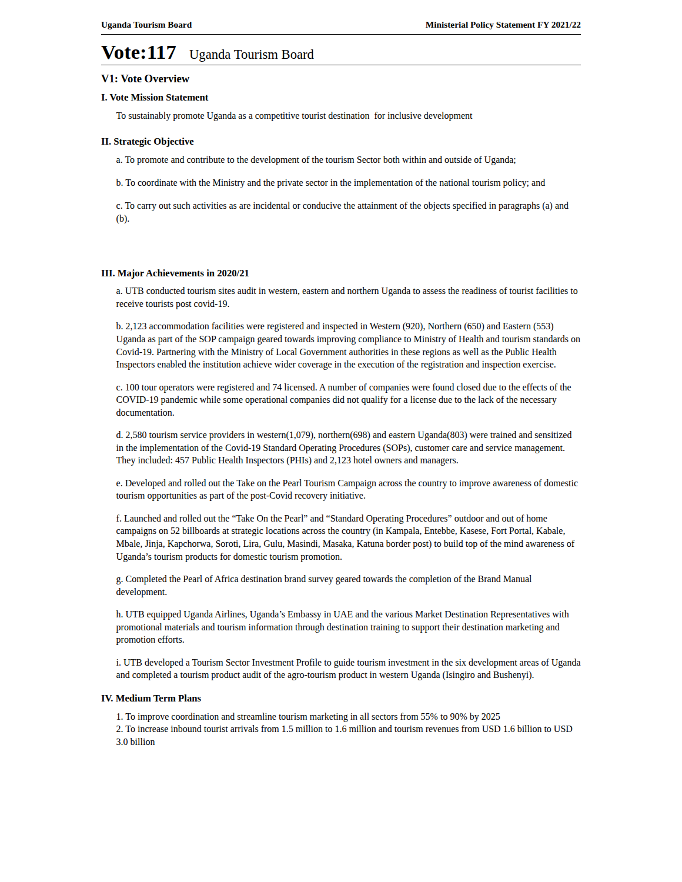Uganda Tourism Board Ministerial Policy Statement FY 2021/22
Vote:117 Uganda Tourism Board
V1: Vote Overview
I. Vote Mission Statement
To sustainably promote Uganda as a competitive tourist destination for inclusive development
II. Strategic Objective
a. To promote and contribute to the development of the tourism Sector both within and outside of Uganda;
b. To coordinate with the Ministry and the private sector in the implementation of the national tourism policy; and
c. To carry out such activities as are incidental or conducive the attainment of the objects specified in paragraphs (a) and (b).
III. Major Achievements in 2020/21
a. UTB conducted tourism sites audit in western, eastern and northern Uganda to assess the readiness of tourist facilities to receive tourists post covid-19.
b. 2,123 accommodation facilities were registered and inspected in Western (920), Northern (650) and Eastern (553) Uganda as part of the SOP campaign geared towards improving compliance to Ministry of Health and tourism standards on Covid-19. Partnering with the Ministry of Local Government authorities in these regions as well as the Public Health Inspectors enabled the institution achieve wider coverage in the execution of the registration and inspection exercise.
c. 100 tour operators were registered and 74 licensed. A number of companies were found closed due to the effects of the COVID-19 pandemic while some operational companies did not qualify for a license due to the lack of the necessary documentation.
d. 2,580 tourism service providers in western(1,079), northern(698) and eastern Uganda(803) were trained and sensitized in the implementation of the Covid-19 Standard Operating Procedures (SOPs), customer care and service management. They included: 457 Public Health Inspectors (PHIs) and 2,123 hotel owners and managers.
e. Developed and rolled out the Take on the Pearl Tourism Campaign across the country to improve awareness of domestic tourism opportunities as part of the post-Covid recovery initiative.
f. Launched and rolled out the “Take On the Pearl” and “Standard Operating Procedures” outdoor and out of home campaigns on 52 billboards at strategic locations across the country (in Kampala, Entebbe, Kasese, Fort Portal, Kabale, Mbale, Jinja, Kapchorwa, Soroti, Lira, Gulu, Masindi, Masaka, Katuna border post) to build top of the mind awareness of Uganda’s tourism products for domestic tourism promotion.
g. Completed the Pearl of Africa destination brand survey geared towards the completion of the Brand Manual development.
h. UTB equipped Uganda Airlines, Uganda’s Embassy in UAE and the various Market Destination Representatives with promotional materials and tourism information through destination training to support their destination marketing and promotion efforts.
i. UTB developed a Tourism Sector Investment Profile to guide tourism investment in the six development areas of Uganda and completed a tourism product audit of the agro-tourism product in western Uganda (Isingiro and Bushenyi).
IV. Medium Term Plans
1. To improve coordination and streamline tourism marketing in all sectors from 55% to 90% by 2025
2. To increase inbound tourist arrivals from 1.5 million to 1.6 million and tourism revenues from USD 1.6 billion to USD 3.0 billion